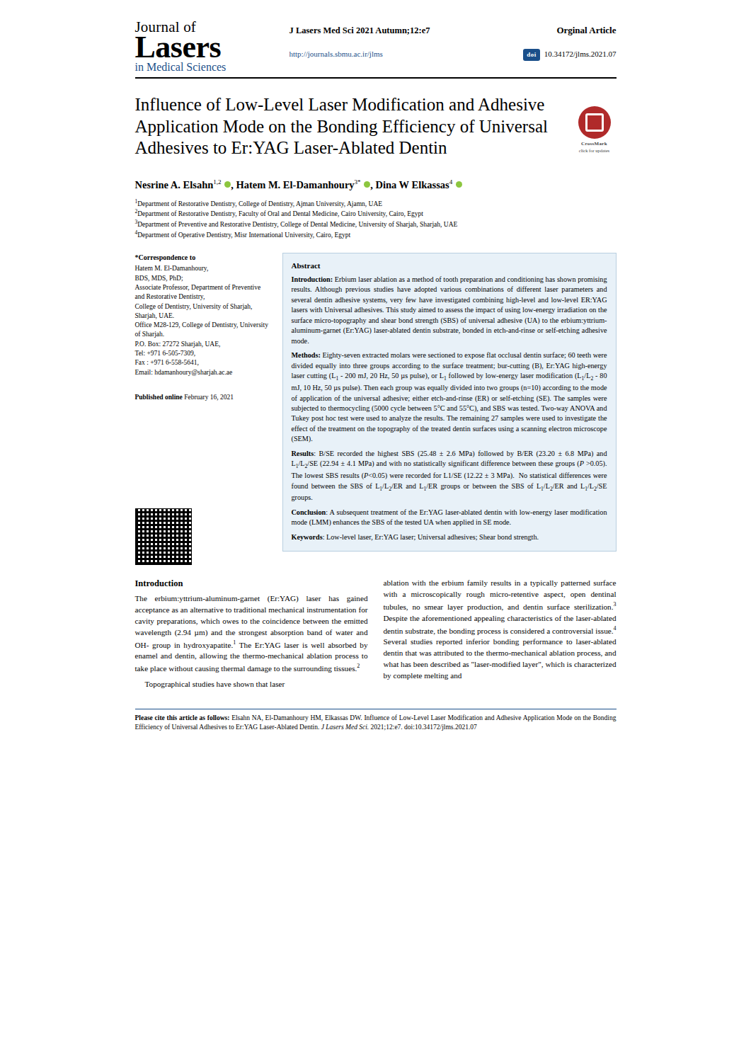Journal of
Lasers
in Medical Sciences
J Lasers Med Sci 2021 Autumn;12:e7
Orginal Article
http://journals.sbmu.ac.ir/jlms
doi 10.34172/jlms.2021.07
CrossMark
click for updates
Influence of Low-Level Laser Modification and Adhesive Application Mode on the Bonding Efficiency of Universal Adhesives to Er:YAG Laser-Ablated Dentin
Nesrine A. Elsahn1,2 , Hatem M. El-Damanhoury3* , Dina W Elkassas4
1Department of Restorative Dentistry, College of Dentistry, Ajman University, Ajamn, UAE
2Department of Restorative Dentistry, Faculty of Oral and Dental Medicine, Cairo University, Cairo, Egypt
3Department of Preventive and Restorative Dentistry, College of Dental Medicine, University of Sharjah, Sharjah, UAE
4Department of Operative Dentistry, Misr International University, Cairo, Egypt
*Correspondence to
Hatem M. El-Damanhoury,
BDS, MDS, PhD;
Associate Professor, Department of Preventive and Restorative Dentistry,
College of Dentistry, University of Sharjah, Sharjah, UAE.
Office M28-129, College of Dentistry, University of Sharjah.
P.O. Box: 27272 Sharjah, UAE,
Tel: +971 6-505-7309,
Fax : +971 6-558-5641,
Email: hdamanhoury@sharjah.ac.ae
Published online February 16, 2021
Abstract
Introduction: Erbium laser ablation as a method of tooth preparation and conditioning has shown promising results. Although previous studies have adopted various combinations of different laser parameters and several dentin adhesive systems, very few have investigated combining high-level and low-level ER:YAG lasers with Universal adhesives. This study aimed to assess the impact of using low-energy irradiation on the surface micro-topography and shear bond strength (SBS) of universal adhesive (UA) to the erbium:yttrium-aluminum-garnet (Er:YAG) laser-ablated dentin substrate, bonded in etch-and-rinse or self-etching adhesive mode.
Methods: Eighty-seven extracted molars were sectioned to expose flat occlusal dentin surface; 60 teeth were divided equally into three groups according to the surface treatment; bur-cutting (B), Er:YAG high-energy laser cutting (L1 - 200 mJ, 20 Hz, 50 µs pulse), or L1 followed by low-energy laser modification (L1/L2 - 80 mJ, 10 Hz, 50 µs pulse). Then each group was equally divided into two groups (n=10) according to the mode of application of the universal adhesive; either etch-and-rinse (ER) or self-etching (SE). The samples were subjected to thermocycling (5000 cycle between 5°C and 55°C), and SBS was tested. Two-way ANOVA and Tukey post hoc test were used to analyze the results. The remaining 27 samples were used to investigate the effect of the treatment on the topography of the treated dentin surfaces using a scanning electron microscope (SEM).
Results: B/SE recorded the highest SBS (25.48 ± 2.6 MPa) followed by B/ER (23.20 ± 6.8 MPa) and L1/L2/SE (22.94 ± 4.1 MPa) and with no statistically significant difference between these groups (P >0.05). The lowest SBS results (P<0.05) were recorded for L1/SE (12.22 ± 3 MPa). No statistical differences were found between the SBS of L1/L2/ER and L1/ER groups or between the SBS of L1/L2/ER and L1/L2/SE groups.
Conclusion: A subsequent treatment of the Er:YAG laser-ablated dentin with low-energy laser modification mode (LMM) enhances the SBS of the tested UA when applied in SE mode.
Keywords: Low-level laser, Er:YAG laser; Universal adhesives; Shear bond strength.
Introduction
The erbium:yttrium-aluminum-garnet (Er:YAG) laser has gained acceptance as an alternative to traditional mechanical instrumentation for cavity preparations, which owes to the coincidence between the emitted wavelength (2.94 µm) and the strongest absorption band of water and OH- group in hydroxyapatite.1 The Er:YAG laser is well absorbed by enamel and dentin, allowing the thermo-mechanical ablation process to take place without causing thermal damage to the surrounding tissues.2
Topographical studies have shown that laser
ablation with the erbium family results in a typically patterned surface with a microscopically rough micro-retentive aspect, open dentinal tubules, no smear layer production, and dentin surface sterilization.3 Despite the aforementioned appealing characteristics of the laser-ablated dentin substrate, the bonding process is considered a controversial issue.4 Several studies reported inferior bonding performance to laser-ablated dentin that was attributed to the thermo-mechanical ablation process, and what has been described as "laser-modified layer", which is characterized by complete melting and
Please cite this article as follows: Elsahn NA, El-Damanhoury HM, Elkassas DW. Influence of Low-Level Laser Modification and Adhesive Application Mode on the Bonding Efficiency of Universal Adhesives to Er:YAG Laser-Ablated Dentin. J Lasers Med Sci. 2021;12:e7. doi:10.34172/jlms.2021.07